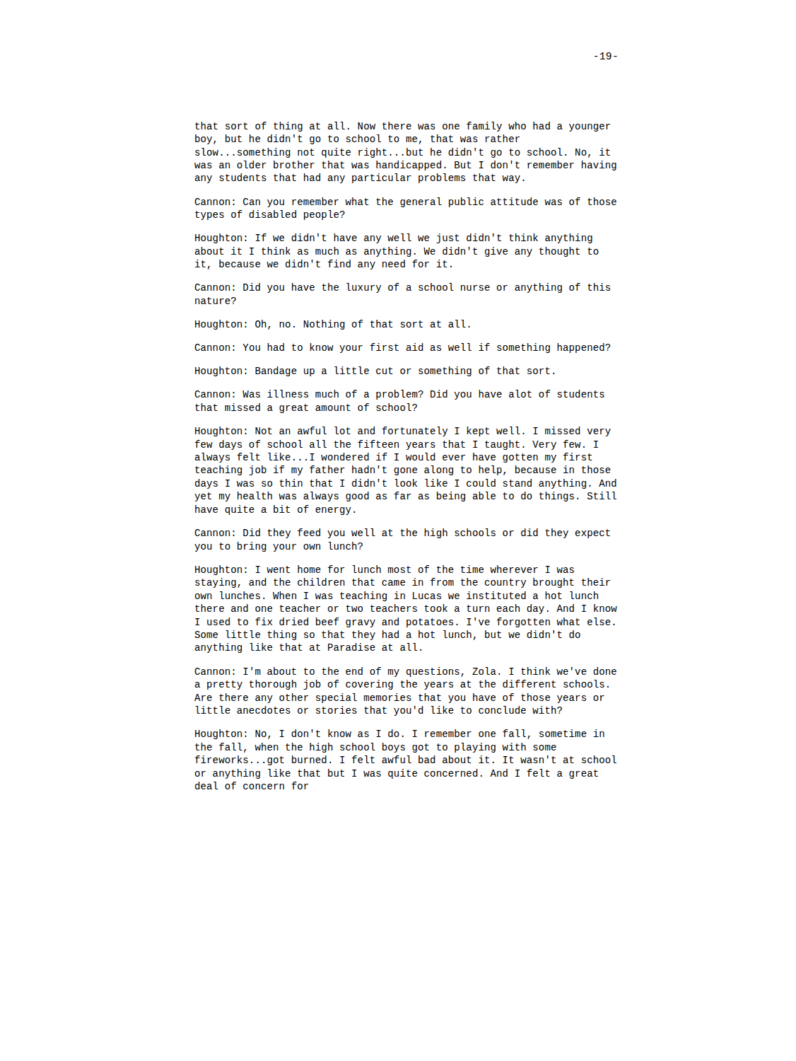-19-
that sort of thing at all. Now there was one family who had a younger boy, but he didn't go to school to me, that was rather slow...something not quite right...but he didn't go to school. No, it was an older brother that was handicapped. But I don't remember having any students that had any particular problems that way.
Cannon: Can you remember what the general public attitude was of those types of disabled people?
Houghton: If we didn't have any well we just didn't think anything about it I think as much as anything. We didn't give any thought to it, because we didn't find any need for it.
Cannon: Did you have the luxury of a school nurse or anything of this nature?
Houghton: Oh, no. Nothing of that sort at all.
Cannon: You had to know your first aid as well if something happened?
Houghton: Bandage up a little cut or something of that sort.
Cannon: Was illness much of a problem? Did you have alot of students that missed a great amount of school?
Houghton: Not an awful lot and fortunately I kept well. I missed very few days of school all the fifteen years that I taught. Very few. I always felt like...I wondered if I would ever have gotten my first teaching job if my father hadn't gone along to help, because in those days I was so thin that I didn't look like I could stand anything. And yet my health was always good as far as being able to do things. Still have quite a bit of energy.
Cannon: Did they feed you well at the high schools or did they expect you to bring your own lunch?
Houghton: I went home for lunch most of the time wherever I was staying, and the children that came in from the country brought their own lunches. When I was teaching in Lucas we instituted a hot lunch there and one teacher or two teachers took a turn each day. And I know I used to fix dried beef gravy and potatoes. I've forgotten what else. Some little thing so that they had a hot lunch, but we didn't do anything like that at Paradise at all.
Cannon: I'm about to the end of my questions, Zola. I think we've done a pretty thorough job of covering the years at the different schools. Are there any other special memories that you have of those years or little anecdotes or stories that you'd like to conclude with?
Houghton: No, I don't know as I do. I remember one fall, sometime in the fall, when the high school boys got to playing with some fireworks...got burned. I felt awful bad about it. It wasn't at school or anything like that but I was quite concerned. And I felt a great deal of concern for